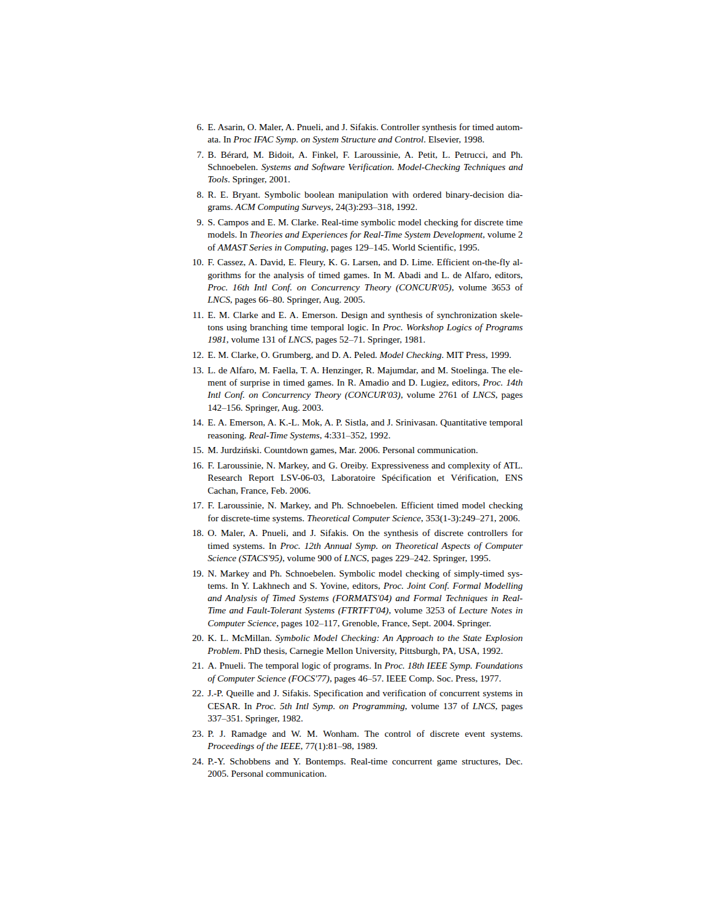6. E. Asarin, O. Maler, A. Pnueli, and J. Sifakis. Controller synthesis for timed automata. In Proc IFAC Symp. on System Structure and Control. Elsevier, 1998.
7. B. Bérard, M. Bidoit, A. Finkel, F. Laroussinie, A. Petit, L. Petrucci, and Ph. Schnoebelen. Systems and Software Verification. Model-Checking Techniques and Tools. Springer, 2001.
8. R. E. Bryant. Symbolic boolean manipulation with ordered binary-decision diagrams. ACM Computing Surveys, 24(3):293–318, 1992.
9. S. Campos and E. M. Clarke. Real-time symbolic model checking for discrete time models. In Theories and Experiences for Real-Time System Development, volume 2 of AMAST Series in Computing, pages 129–145. World Scientific, 1995.
10. F. Cassez, A. David, E. Fleury, K. G. Larsen, and D. Lime. Efficient on-the-fly algorithms for the analysis of timed games. In M. Abadi and L. de Alfaro, editors, Proc. 16th Intl Conf. on Concurrency Theory (CONCUR'05), volume 3653 of LNCS, pages 66–80. Springer, Aug. 2005.
11. E. M. Clarke and E. A. Emerson. Design and synthesis of synchronization skeletons using branching time temporal logic. In Proc. Workshop Logics of Programs 1981, volume 131 of LNCS, pages 52–71. Springer, 1981.
12. E. M. Clarke, O. Grumberg, and D. A. Peled. Model Checking. MIT Press, 1999.
13. L. de Alfaro, M. Faella, T. A. Henzinger, R. Majumdar, and M. Stoelinga. The element of surprise in timed games. In R. Amadio and D. Lugiez, editors, Proc. 14th Intl Conf. on Concurrency Theory (CONCUR'03), volume 2761 of LNCS, pages 142–156. Springer, Aug. 2003.
14. E. A. Emerson, A. K.-L. Mok, A. P. Sistla, and J. Srinivasan. Quantitative temporal reasoning. Real-Time Systems, 4:331–352, 1992.
15. M. Jurdziński. Countdown games, Mar. 2006. Personal communication.
16. F. Laroussinie, N. Markey, and G. Oreiby. Expressiveness and complexity of ATL. Research Report LSV-06-03, Laboratoire Spécification et Vérification, ENS Cachan, France, Feb. 2006.
17. F. Laroussinie, N. Markey, and Ph. Schnoebelen. Efficient timed model checking for discrete-time systems. Theoretical Computer Science, 353(1-3):249–271, 2006.
18. O. Maler, A. Pnueli, and J. Sifakis. On the synthesis of discrete controllers for timed systems. In Proc. 12th Annual Symp. on Theoretical Aspects of Computer Science (STACS'95), volume 900 of LNCS, pages 229–242. Springer, 1995.
19. N. Markey and Ph. Schnoebelen. Symbolic model checking of simply-timed systems. In Y. Lakhnech and S. Yovine, editors, Proc. Joint Conf. Formal Modelling and Analysis of Timed Systems (FORMATS'04) and Formal Techniques in Real-Time and Fault-Tolerant Systems (FTRTFT'04), volume 3253 of Lecture Notes in Computer Science, pages 102–117, Grenoble, France, Sept. 2004. Springer.
20. K. L. McMillan. Symbolic Model Checking: An Approach to the State Explosion Problem. PhD thesis, Carnegie Mellon University, Pittsburgh, PA, USA, 1992.
21. A. Pnueli. The temporal logic of programs. In Proc. 18th IEEE Symp. Foundations of Computer Science (FOCS'77), pages 46–57. IEEE Comp. Soc. Press, 1977.
22. J.-P. Queille and J. Sifakis. Specification and verification of concurrent systems in CESAR. In Proc. 5th Intl Symp. on Programming, volume 137 of LNCS, pages 337–351. Springer, 1982.
23. P. J. Ramadge and W. M. Wonham. The control of discrete event systems. Proceedings of the IEEE, 77(1):81–98, 1989.
24. P.-Y. Schobbens and Y. Bontemps. Real-time concurrent game structures, Dec. 2005. Personal communication.